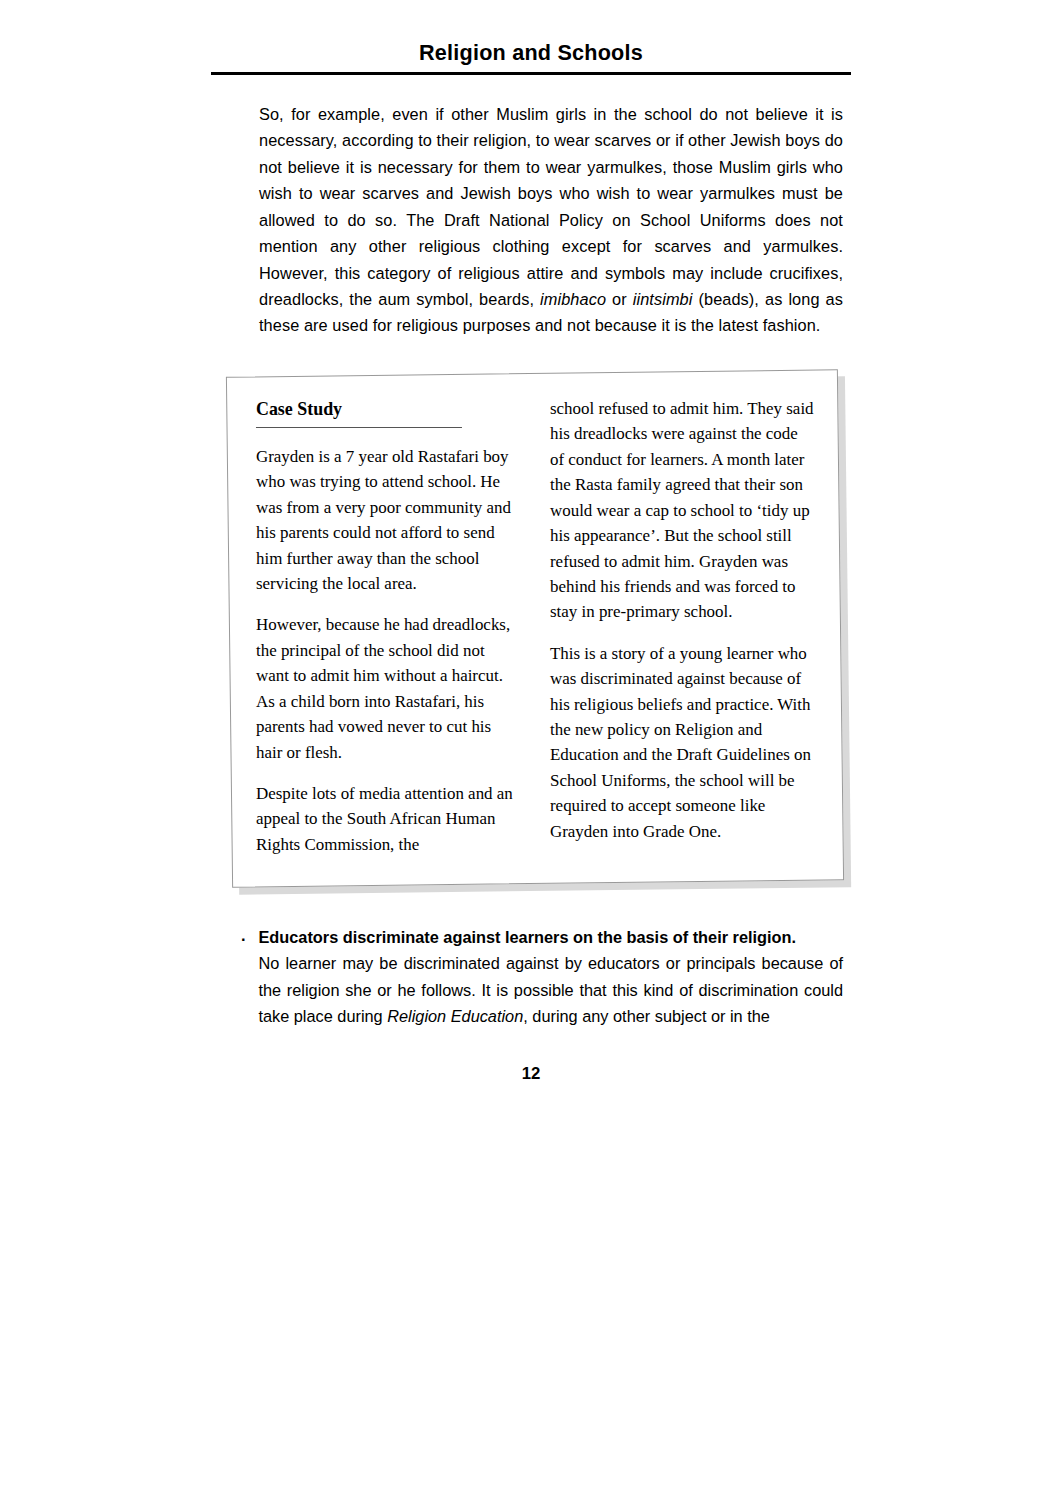Religion and Schools
So, for example, even if other Muslim girls in the school do not believe it is necessary, according to their religion, to wear scarves or if other Jewish boys do not believe it is necessary for them to wear yarmulkes, those Muslim girls who wish to wear scarves and Jewish boys who wish to wear yarmulkes must be allowed to do so. The Draft National Policy on School Uniforms does not mention any other religious clothing except for scarves and yarmulkes. However, this category of religious attire and symbols may include crucifixes, dreadlocks, the aum symbol, beards, imibhaco or iintsimbi (beads), as long as these are used for religious purposes and not because it is the latest fashion.
Case Study
Grayden is a 7 year old Rastafari boy who was trying to attend school. He was from a very poor community and his parents could not afford to send him further away than the school servicing the local area.
However, because he had dreadlocks, the principal of the school did not want to admit him without a haircut. As a child born into Rastafari, his parents had vowed never to cut his hair or flesh.
Despite lots of media attention and an appeal to the South African Human Rights Commission, the
school refused to admit him. They said his dreadlocks were against the code of conduct for learners. A month later the Rasta family agreed that their son would wear a cap to school to ‘tidy up his appearance’. But the school still refused to admit him. Grayden was behind his friends and was forced to stay in pre-primary school.
This is a story of a young learner who was discriminated against because of his religious beliefs and practice. With the new policy on Religion and Education and the Draft Guidelines on School Uniforms, the school will be required to accept someone like Grayden into Grade One.
·
Educators discriminate against learners on the basis of their religion.
No learner may be discriminated against by educators or principals because of the religion she or he follows. It is possible that this kind of discrimination could take place during Religion Education, during any other subject or in the
12